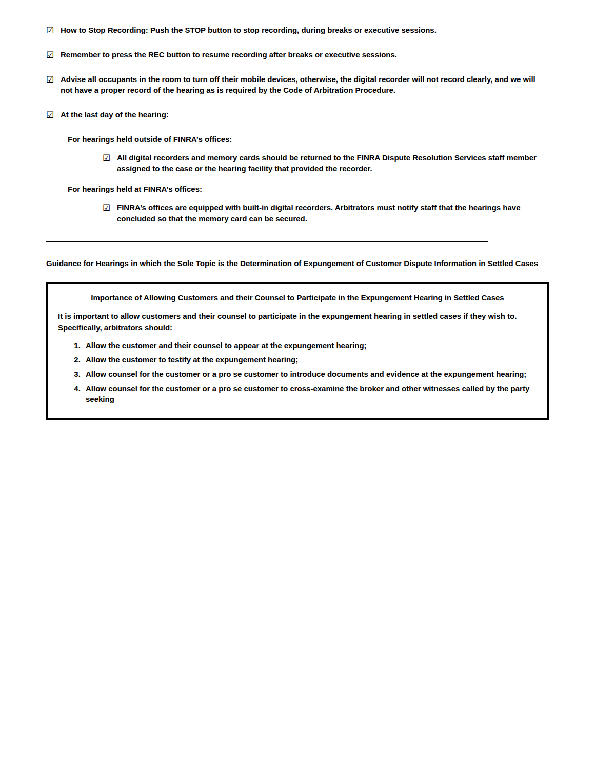How to Stop Recording: Push the STOP button to stop recording, during breaks or executive sessions.
Remember to press the REC button to resume recording after breaks or executive sessions.
Advise all occupants in the room to turn off their mobile devices, otherwise, the digital recorder will not record clearly, and we will not have a proper record of the hearing as is required by the Code of Arbitration Procedure.
At the last day of the hearing:
For hearings held outside of FINRA’s offices:
All digital recorders and memory cards should be returned to the FINRA Dispute Resolution Services staff member assigned to the case or the hearing facility that provided the recorder.
For hearings held at FINRA’s offices:
FINRA’s offices are equipped with built-in digital recorders. Arbitrators must notify staff that the hearings have concluded so that the memory card can be secured.
Guidance for Hearings in which the Sole Topic is the Determination of Expungement of Customer Dispute Information in Settled Cases
Importance of Allowing Customers and their Counsel to Participate in the Expungement Hearing in Settled Cases
It is important to allow customers and their counsel to participate in the expungement hearing in settled cases if they wish to. Specifically, arbitrators should:
Allow the customer and their counsel to appear at the expungement hearing;
Allow the customer to testify at the expungement hearing;
Allow counsel for the customer or a pro se customer to introduce documents and evidence at the expungement hearing;
Allow counsel for the customer or a pro se customer to cross-examine the broker and other witnesses called by the party seeking